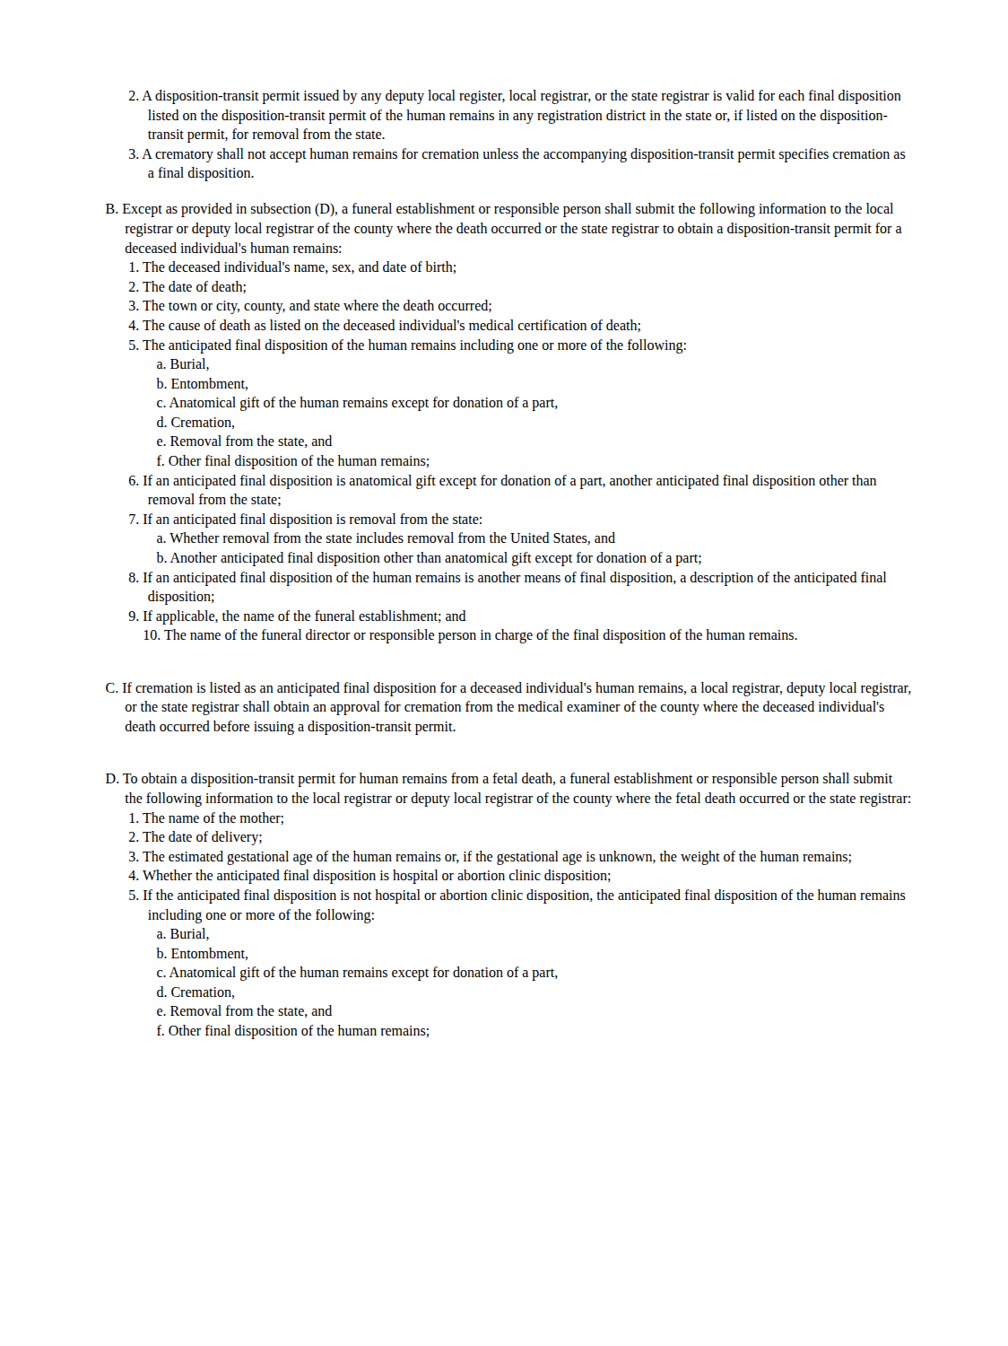2. A disposition-transit permit issued by any deputy local register, local registrar, or the state registrar is valid for each final disposition listed on the disposition-transit permit of the human remains in any registration district in the state or, if listed on the disposition-transit permit, for removal from the state.
3. A crematory shall not accept human remains for cremation unless the accompanying disposition-transit permit specifies cremation as a final disposition.
B. Except as provided in subsection (D), a funeral establishment or responsible person shall submit the following information to the local registrar or deputy local registrar of the county where the death occurred or the state registrar to obtain a disposition-transit permit for a deceased individual's human remains:
1. The deceased individual's name, sex, and date of birth;
2. The date of death;
3. The town or city, county, and state where the death occurred;
4. The cause of death as listed on the deceased individual's medical certification of death;
5. The anticipated final disposition of the human remains including one or more of the following:
a. Burial,
b. Entombment,
c. Anatomical gift of the human remains except for donation of a part,
d. Cremation,
e. Removal from the state, and
f. Other final disposition of the human remains;
6. If an anticipated final disposition is anatomical gift except for donation of a part, another anticipated final disposition other than removal from the state;
7. If an anticipated final disposition is removal from the state:
a. Whether removal from the state includes removal from the United States, and
b. Another anticipated final disposition other than anatomical gift except for donation of a part;
8. If an anticipated final disposition of the human remains is another means of final disposition, a description of the anticipated final disposition;
9. If applicable, the name of the funeral establishment; and
10. The name of the funeral director or responsible person in charge of the final disposition of the human remains.
C. If cremation is listed as an anticipated final disposition for a deceased individual's human remains, a local registrar, deputy local registrar, or the state registrar shall obtain an approval for cremation from the medical examiner of the county where the deceased individual's death occurred before issuing a disposition-transit permit.
D. To obtain a disposition-transit permit for human remains from a fetal death, a funeral establishment or responsible person shall submit the following information to the local registrar or deputy local registrar of the county where the fetal death occurred or the state registrar:
1. The name of the mother;
2. The date of delivery;
3. The estimated gestational age of the human remains or, if the gestational age is unknown, the weight of the human remains;
4. Whether the anticipated final disposition is hospital or abortion clinic disposition;
5. If the anticipated final disposition is not hospital or abortion clinic disposition, the anticipated final disposition of the human remains including one or more of the following:
a. Burial,
b. Entombment,
c. Anatomical gift of the human remains except for donation of a part,
d. Cremation,
e. Removal from the state, and
f. Other final disposition of the human remains;